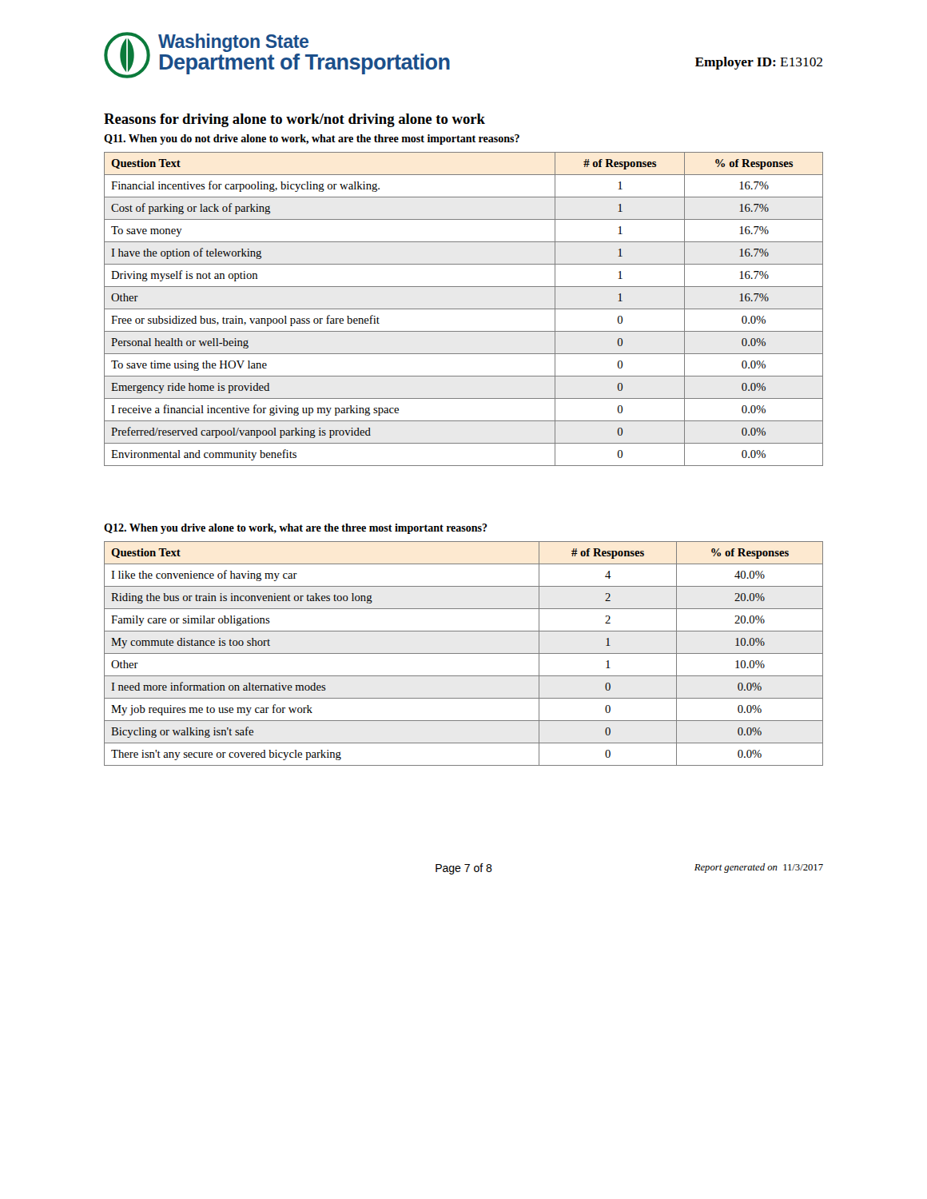Washington State
Department of Transportation
Employer ID: E13102
Reasons for driving alone to work/not driving alone to work
Q11. When you do not drive alone to work, what are the three most important reasons?
| Question Text | # of Responses | % of Responses |
| --- | --- | --- |
| Financial incentives for carpooling, bicycling or walking. | 1 | 16.7% |
| Cost of parking or lack of parking | 1 | 16.7% |
| To save money | 1 | 16.7% |
| I have the option of teleworking | 1 | 16.7% |
| Driving myself is not an option | 1 | 16.7% |
| Other | 1 | 16.7% |
| Free or subsidized bus, train, vanpool pass or fare benefit | 0 | 0.0% |
| Personal health or well-being | 0 | 0.0% |
| To save time using the HOV lane | 0 | 0.0% |
| Emergency ride home is provided | 0 | 0.0% |
| I receive a financial incentive for giving up my parking space | 0 | 0.0% |
| Preferred/reserved carpool/vanpool parking is provided | 0 | 0.0% |
| Environmental and community benefits | 0 | 0.0% |
Q12. When you drive alone to work, what are the three most important reasons?
| Question Text | # of Responses | % of Responses |
| --- | --- | --- |
| I like the convenience of having my car | 4 | 40.0% |
| Riding the bus or train is inconvenient or takes too long | 2 | 20.0% |
| Family care or similar obligations | 2 | 20.0% |
| My commute distance is too short | 1 | 10.0% |
| Other | 1 | 10.0% |
| I need more information on alternative modes | 0 | 0.0% |
| My job requires me to use my car for work | 0 | 0.0% |
| Bicycling or walking isn't safe | 0 | 0.0% |
| There isn't any secure or covered bicycle parking | 0 | 0.0% |
Page 7 of 8 Report generated on 11/3/2017